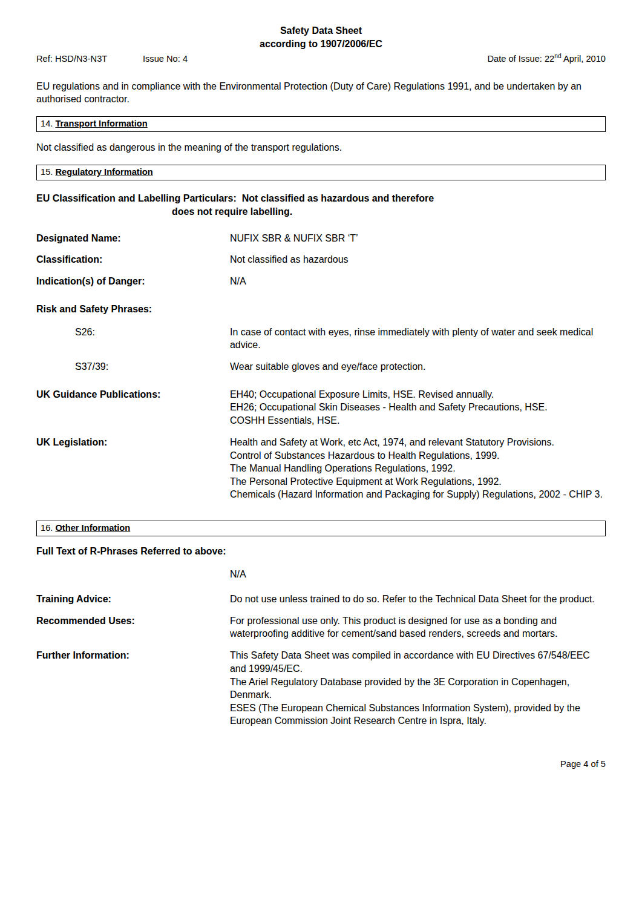Safety Data Sheet
according to 1907/2006/EC
Ref: HSD/N3-N3T Issue No: 4 Date of Issue: 22nd April, 2010
EU regulations and in compliance with the Environmental Protection (Duty of Care) Regulations 1991, and be undertaken by an authorised contractor.
14. Transport Information
Not classified as dangerous in the meaning of the transport regulations.
15. Regulatory Information
EU Classification and Labelling Particulars: Not classified as hazardous and therefore does not require labelling.
| Designated Name: | NUFIX SBR & NUFIX SBR ‘T’ |
| Classification: | Not classified as hazardous |
| Indication(s) of Danger: | N/A |
Risk and Safety Phrases:
| S26: | In case of contact with eyes, rinse immediately with plenty of water and seek medical advice. |
| S37/39: | Wear suitable gloves and eye/face protection. |
| UK Guidance Publications: | EH40; Occupational Exposure Limits, HSE. Revised annually. EH26; Occupational Skin Diseases - Health and Safety Precautions, HSE. COSHH Essentials, HSE. |
| UK Legislation: | Health and Safety at Work, etc Act, 1974, and relevant Statutory Provisions. Control of Substances Hazardous to Health Regulations, 1999. The Manual Handling Operations Regulations, 1992. The Personal Protective Equipment at Work Regulations, 1992. Chemicals (Hazard Information and Packaging for Supply) Regulations, 2002 - CHIP 3. |
16. Other Information
Full Text of R-Phrases Referred to above:
N/A
| Training Advice: | Do not use unless trained to do so. Refer to the Technical Data Sheet for the product. |
| Recommended Uses: | For professional use only. This product is designed for use as a bonding and waterproofing additive for cement/sand based renders, screeds and mortars. |
| Further Information: | This Safety Data Sheet was compiled in accordance with EU Directives 67/548/EEC and 1999/45/EC. The Ariel Regulatory Database provided by the 3E Corporation in Copenhagen, Denmark. ESES (The European Chemical Substances Information System), provided by the European Commission Joint Research Centre in Ispra, Italy. |
Page 4 of 5